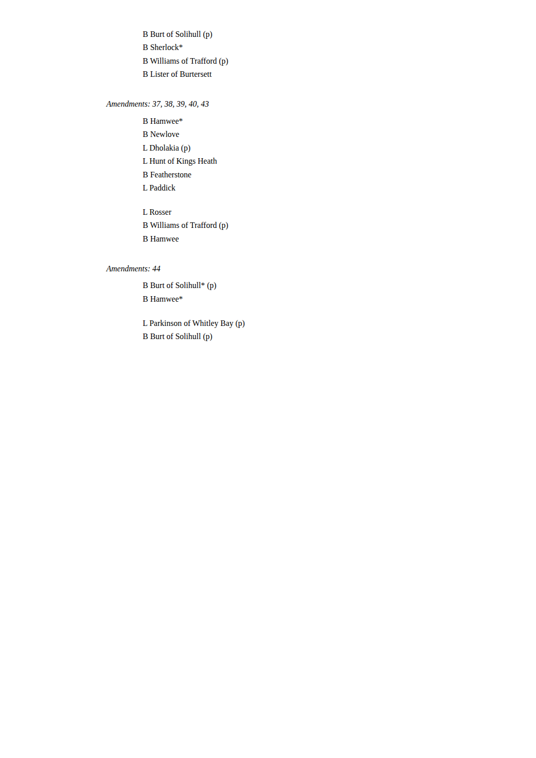B Burt of Solihull (p)
B Sherlock*
B Williams of Trafford (p)
B Lister of Burtersett
Amendments: 37, 38, 39, 40, 43
B Hamwee*
B Newlove
L Dholakia (p)
L Hunt of Kings Heath
B Featherstone
L Paddick
L Rosser
B Williams of Trafford (p)
B Hamwee
Amendments: 44
B Burt of Solihull* (p)
B Hamwee*
L Parkinson of Whitley Bay (p)
B Burt of Solihull (p)